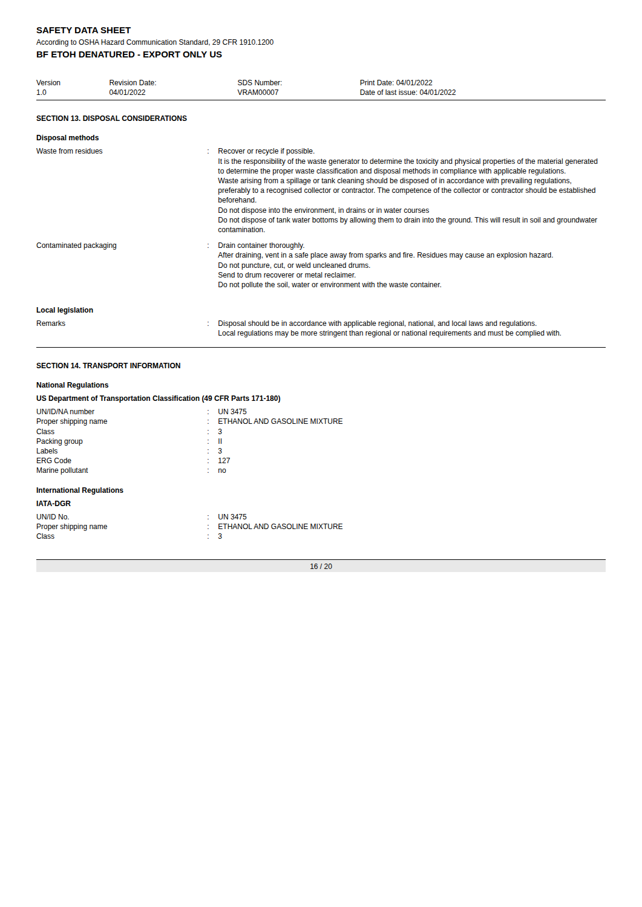SAFETY DATA SHEET
According to OSHA Hazard Communication Standard, 29 CFR 1910.1200
BF ETOH DENATURED - EXPORT ONLY US
| Version 1.0 | Revision Date: 04/01/2022 | SDS Number: VRAM00007 | Print Date: 04/01/2022 Date of last issue: 04/01/2022 |
SECTION 13. DISPOSAL CONSIDERATIONS
Disposal methods
| Waste from residues | : | Recover or recycle if possible. It is the responsibility of the waste generator to determine the toxicity and physical properties of the material generated to determine the proper waste classification and disposal methods in compliance with applicable regulations. Waste arising from a spillage or tank cleaning should be disposed of in accordance with prevailing regulations, preferably to a recognised collector or contractor. The competence of the collector or contractor should be established beforehand. Do not dispose into the environment, in drains or in water courses Do not dispose of tank water bottoms by allowing them to drain into the ground. This will result in soil and groundwater contamination. |
| Contaminated packaging | : | Drain container thoroughly. After draining, vent in a safe place away from sparks and fire. Residues may cause an explosion hazard. Do not puncture, cut, or weld uncleaned drums. Send to drum recoverer or metal reclaimer. Do not pollute the soil, water or environment with the waste container. |
Local legislation
| Remarks | : | Disposal should be in accordance with applicable regional, national, and local laws and regulations. Local regulations may be more stringent than regional or national requirements and must be complied with. |
SECTION 14. TRANSPORT INFORMATION
National Regulations
US Department of Transportation Classification (49 CFR Parts 171-180)
| UN/ID/NA number | : | UN 3475 |
| Proper shipping name | : | ETHANOL AND GASOLINE MIXTURE |
| Class | : | 3 |
| Packing group | : | II |
| Labels | : | 3 |
| ERG Code | : | 127 |
| Marine pollutant | : | no |
International Regulations
IATA-DGR
| UN/ID No. | : | UN 3475 |
| Proper shipping name | : | ETHANOL AND GASOLINE MIXTURE |
| Class | : | 3 |
16 / 20